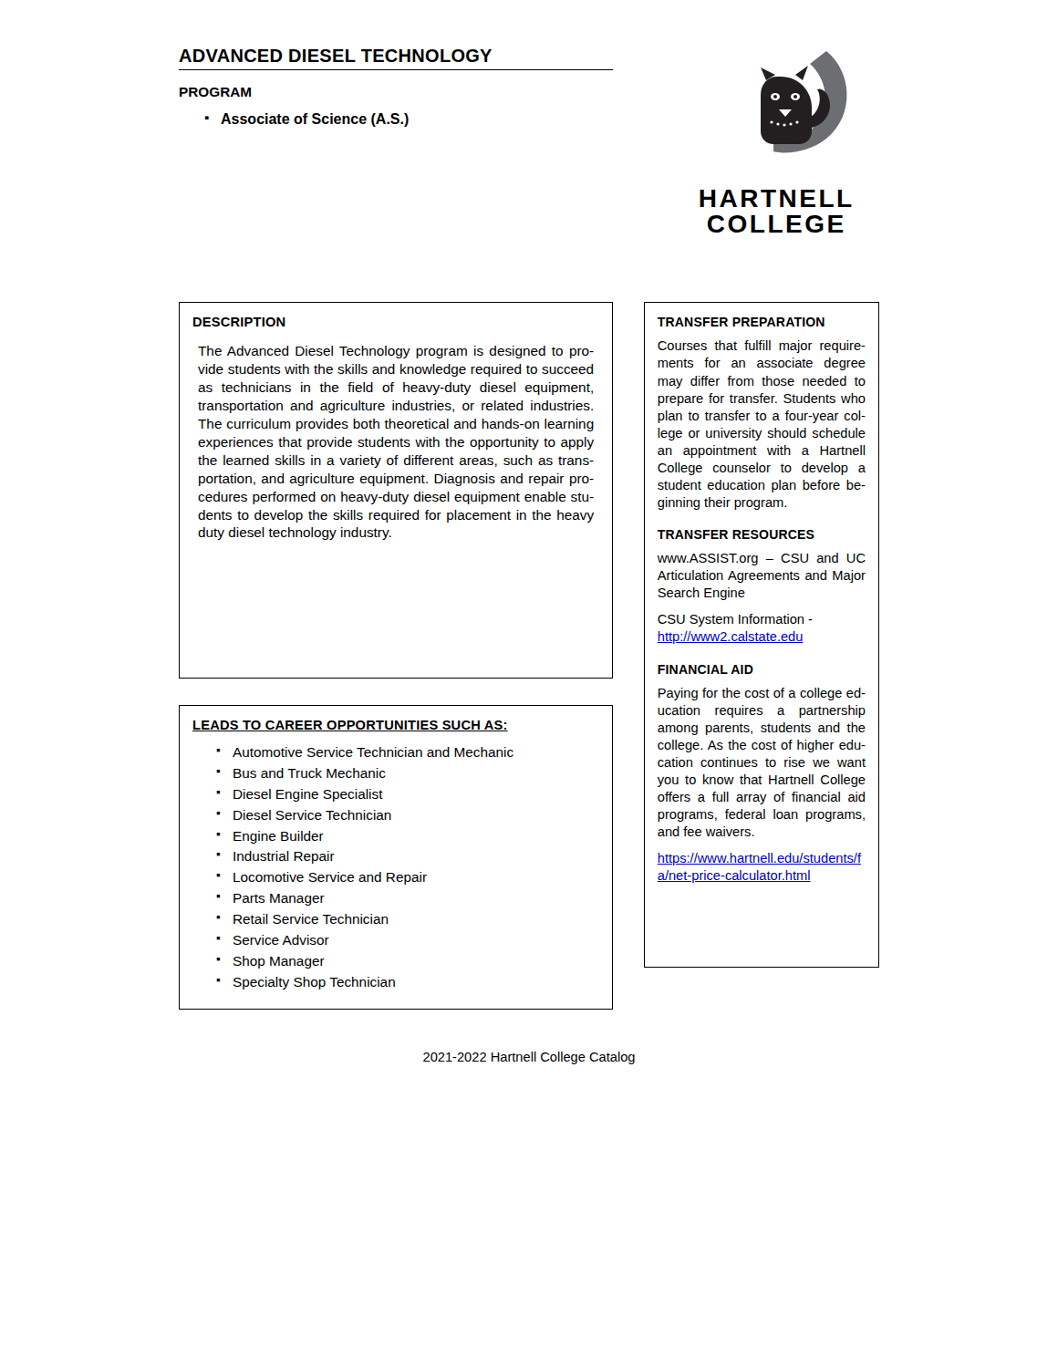Advanced Diesel Technology
Program
Associate of Science (A.S.)
HARTNELL COLLEGE
Description
The Advanced Diesel Technology program is designed to provide students with the skills and knowledge required to succeed as technicians in the field of heavy-duty diesel equipment, transportation and agriculture industries, or related industries. The curriculum provides both theoretical and hands-on learning experiences that provide students with the opportunity to apply the learned skills in a variety of different areas, such as transportation, and agriculture equipment. Diagnosis and repair procedures performed on heavy-duty diesel equipment enable students to develop the skills required for placement in the heavy duty diesel technology industry.
Leads to Career Opportunities Such As:
Automotive Service Technician and Mechanic
Bus and Truck Mechanic
Diesel Engine Specialist
Diesel Service Technician
Engine Builder
Industrial Repair
Locomotive Service and Repair
Parts Manager
Retail Service Technician
Service Advisor
Shop Manager
Specialty Shop Technician
Transfer Preparation
Courses that fulfill major requirements for an associate degree may differ from those needed to prepare for transfer. Students who plan to transfer to a four-year college or university should schedule an appointment with a Hartnell College counselor to develop a student education plan before beginning their program.
Transfer Resources
www.ASSIST.org – CSU and UC Articulation Agreements and Major Search Engine
CSU System Information -
http://www2.calstate.edu
Financial Aid
Paying for the cost of a college education requires a partnership among parents, students and the college. As the cost of higher education continues to rise we want you to know that Hartnell College offers a full array of financial aid programs, federal loan programs, and fee waivers.
https://www.hartnell.edu/students/fa/net-price-calculator.html
2021-2022 Hartnell College Catalog